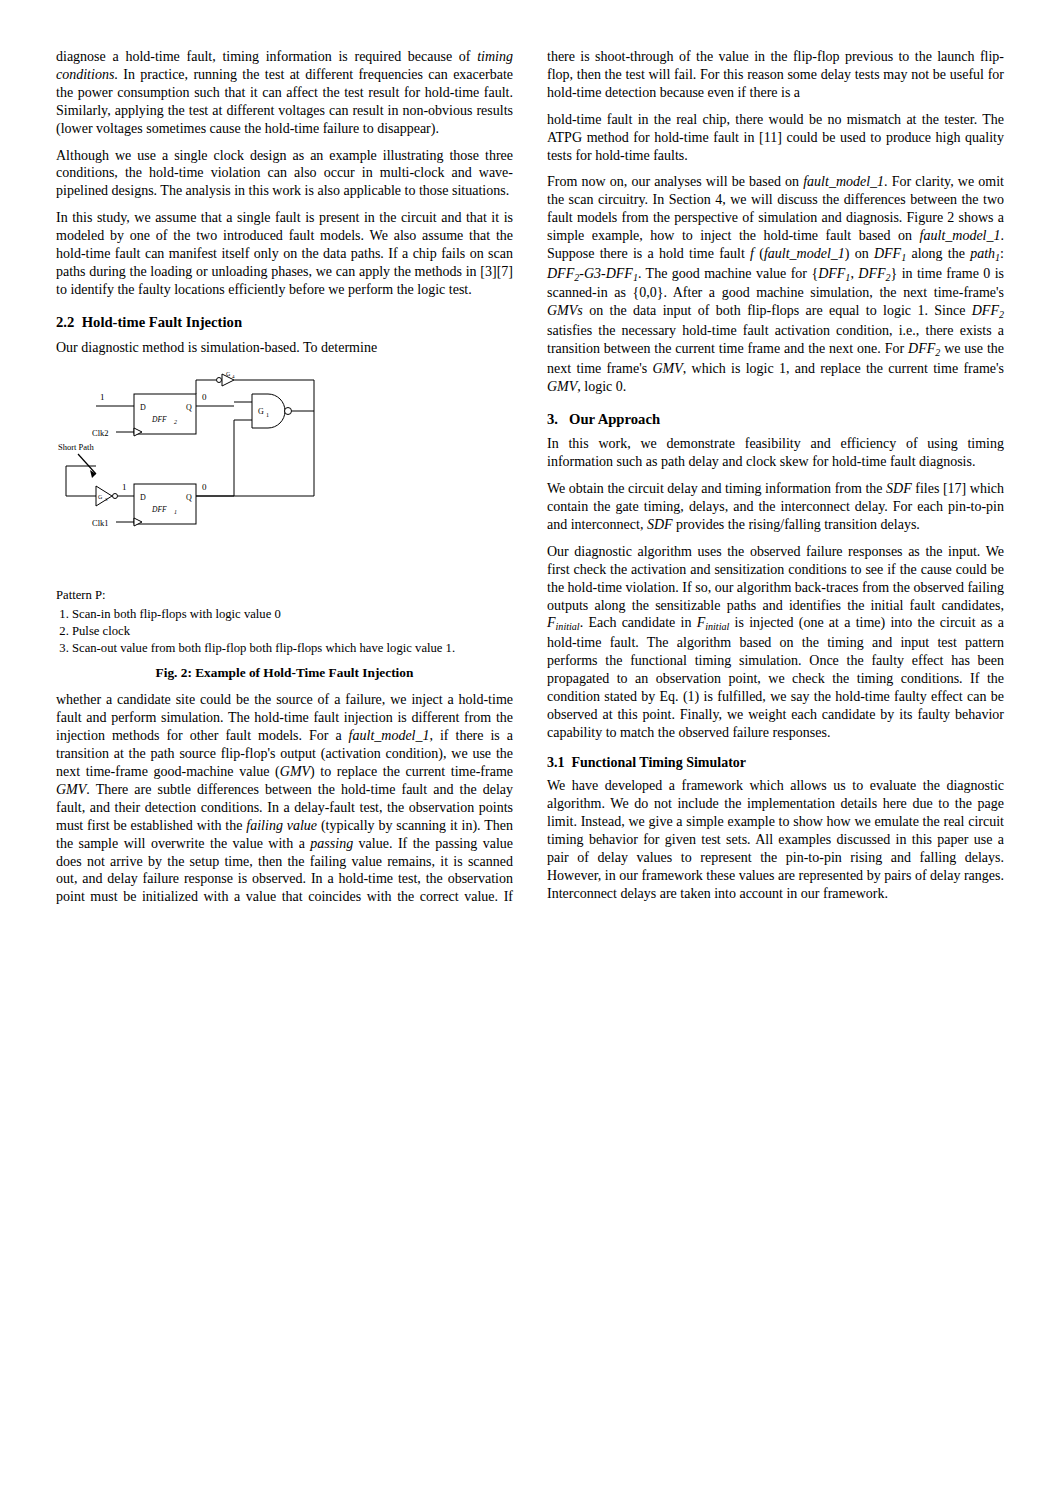diagnose a hold-time fault, timing information is required because of timing conditions. In practice, running the test at different frequencies can exacerbate the power consumption such that it can affect the test result for hold-time fault. Similarly, applying the test at different voltages can result in non-obvious results (lower voltages sometimes cause the hold-time failure to disappear).
Although we use a single clock design as an example illustrating those three conditions, the hold-time violation can also occur in multi-clock and wave-pipelined designs. The analysis in this work is also applicable to those situations.
In this study, we assume that a single fault is present in the circuit and that it is modeled by one of the two introduced fault models. We also assume that the hold-time fault can manifest itself only on the data paths. If a chip fails on scan paths during the loading or unloading phases, we can apply the methods in [3][7] to identify the faulty locations efficiently before we perform the logic test.
2.2 Hold-time Fault Injection
Our diagnostic method is simulation-based. To determine
D Q DFF 2 Clk2 1 0 G 1 G 4 D Q DFF 1 Clk1 G 3 1 0 Short Path
Pattern P:
Scan-in both flip-flops with logic value 0
Pulse clock
Scan-out value from both flip-flop both flip-flops which have logic value 1.
Fig. 2: Example of Hold-Time Fault Injection
whether a candidate site could be the source of a failure, we inject a hold-time fault and perform simulation. The hold-time fault injection is different from the injection methods for other fault models. For a fault_model_1, if there is a transition at the path source flip-flop's output (activation condition), we use the next time-frame good-machine value (GMV) to replace the current time-frame GMV. There are subtle differences between the hold-time fault and the delay fault, and their detection conditions. In a delay-fault test, the observation points must first be established with the failing value (typically by scanning it in). Then the sample will overwrite the value with a passing value. If the passing value does not arrive by the setup time, then the failing value remains, it is scanned out, and delay failure response is observed. In a hold-time test, the observation point must be initialized with a value that coincides with the correct value. If there is shoot-through of the value in the flip-flop previous to the launch flip-flop, then the test will fail. For this reason some delay tests may not be useful for hold-time detection because even if there is a
hold-time fault in the real chip, there would be no mismatch at the tester. The ATPG method for hold-time fault in [11] could be used to produce high quality tests for hold-time faults.
From now on, our analyses will be based on fault_model_1. For clarity, we omit the scan circuitry. In Section 4, we will discuss the differences between the two fault models from the perspective of simulation and diagnosis. Figure 2 shows a simple example, how to inject the hold-time fault based on fault_model_1. Suppose there is a hold time fault f (fault_model_1) on DFF1 along the path1: DFF2-G3-DFF1. The good machine value for {DFF1, DFF2} in time frame 0 is scanned-in as {0,0}. After a good machine simulation, the next time-frame's GMVs on the data input of both flip-flops are equal to logic 1. Since DFF2 satisfies the necessary hold-time fault activation condition, i.e., there exists a transition between the current time frame and the next one. For DFF2 we use the next time frame's GMV, which is logic 1, and replace the current time frame's GMV, logic 0.
3. Our Approach
In this work, we demonstrate feasibility and efficiency of using timing information such as path delay and clock skew for hold-time fault diagnosis.
We obtain the circuit delay and timing information from the SDF files [17] which contain the gate timing, delays, and the interconnect delay. For each pin-to-pin and interconnect, SDF provides the rising/falling transition delays.
Our diagnostic algorithm uses the observed failure responses as the input. We first check the activation and sensitization conditions to see if the cause could be the hold-time violation. If so, our algorithm back-traces from the observed failing outputs along the sensitizable paths and identifies the initial fault candidates, Finitial. Each candidate in Finitial is injected (one at a time) into the circuit as a hold-time fault. The algorithm based on the timing and input test pattern performs the functional timing simulation. Once the faulty effect has been propagated to an observation point, we check the timing conditions. If the condition stated by Eq. (1) is fulfilled, we say the hold-time faulty effect can be observed at this point. Finally, we weight each candidate by its faulty behavior capability to match the observed failure responses.
3.1 Functional Timing Simulator
We have developed a framework which allows us to evaluate the diagnostic algorithm. We do not include the implementation details here due to the page limit. Instead, we give a simple example to show how we emulate the real circuit timing behavior for given test sets. All examples discussed in this paper use a pair of delay values to represent the pin-to-pin rising and falling delays. However, in our framework these values are represented by pairs of delay ranges. Interconnect delays are taken into account in our framework.